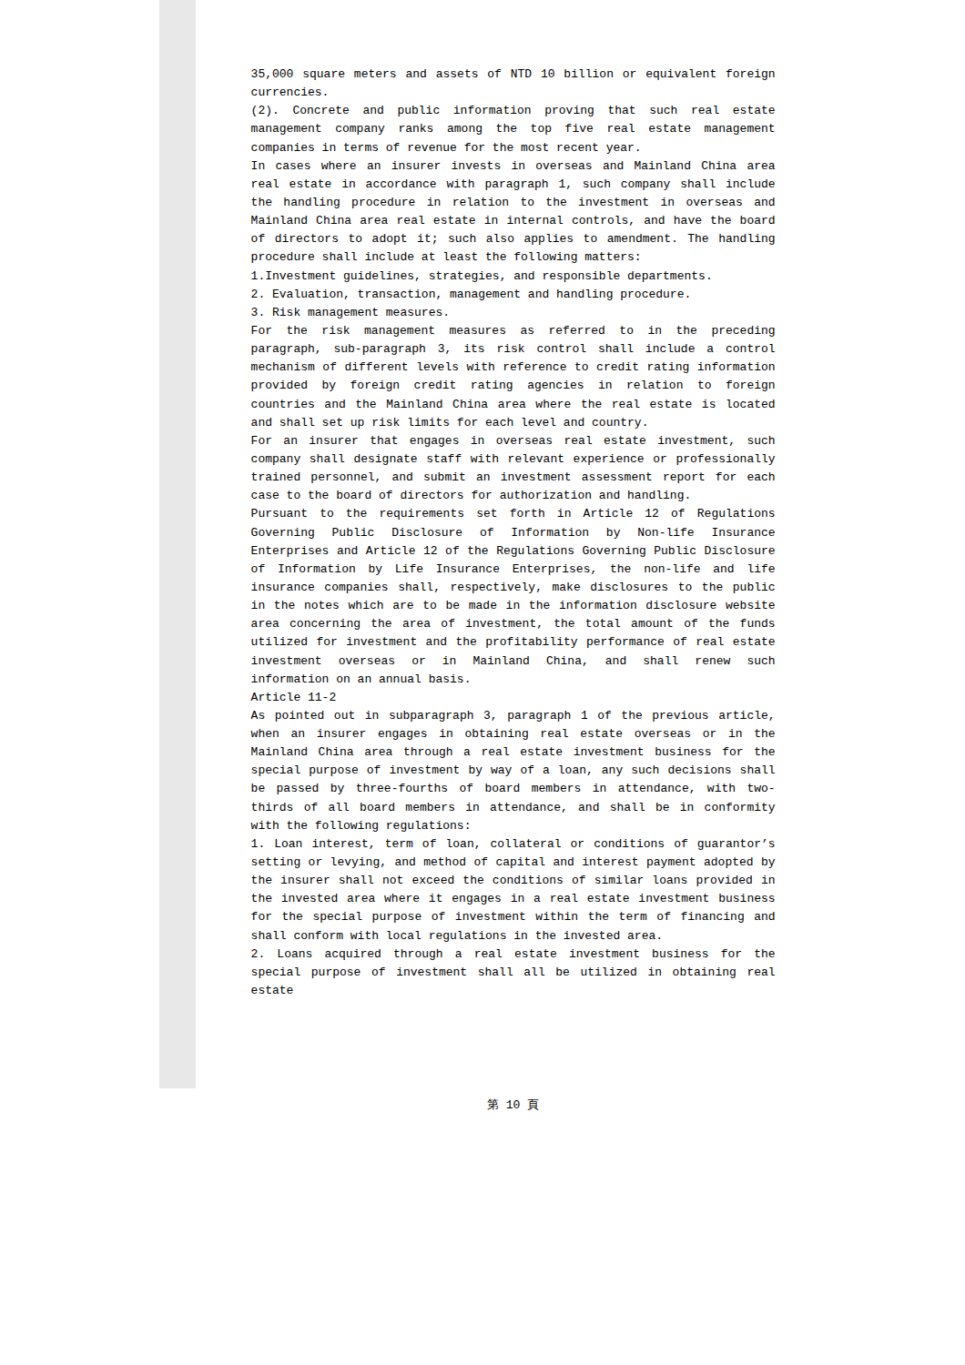35,000 square meters and assets of NTD 10 billion or equivalent foreign currencies.
(2). Concrete and public information proving that such real estate management company ranks among the top five real estate management companies in terms of revenue for the most recent year.
In cases where an insurer invests in overseas and Mainland China area real estate in accordance with paragraph 1, such company shall include the handling procedure in relation to the investment in overseas and Mainland China area real estate in internal controls, and have the board of directors to adopt it; such also applies to amendment. The handling procedure shall include at least the following matters:
1.Investment guidelines, strategies, and responsible departments.
2. Evaluation, transaction, management and handling procedure.
3. Risk management measures.
For the risk management measures as referred to in the preceding paragraph, sub-paragraph 3, its risk control shall include a control mechanism of different levels with reference to credit rating information provided by foreign credit rating agencies in relation to foreign countries and the Mainland China area where the real estate is located and shall set up risk limits for each level and country.
For an insurer that engages in overseas real estate investment, such company shall designate staff with relevant experience or professionally trained personnel, and submit an investment assessment report for each case to the board of directors for authorization and handling.
Pursuant to the requirements set forth in Article 12 of Regulations Governing Public Disclosure of Information by Non-life Insurance Enterprises and Article 12 of the Regulations Governing Public Disclosure of Information by Life Insurance Enterprises, the non-life and life insurance companies shall, respectively, make disclosures to the public in the notes which are to be made in the information disclosure website area concerning the area of investment, the total amount of the funds utilized for investment and the profitability performance of real estate investment overseas or in Mainland China, and shall renew such information on an annual basis.
Article 11-2
As pointed out in subparagraph 3, paragraph 1 of the previous article, when an insurer engages in obtaining real estate overseas or in the Mainland China area through a real estate investment business for the special purpose of investment by way of a loan, any such decisions shall be passed by three-fourths of board members in attendance, with two-thirds of all board members in attendance, and shall be in conformity with the following regulations:
1. Loan interest, term of loan, collateral or conditions of guarantor’s setting or levying, and method of capital and interest payment adopted by the insurer shall not exceed the conditions of similar loans provided in the invested area where it engages in a real estate investment business for the special purpose of investment within the term of financing and shall conform with local regulations in the invested area.
2. Loans acquired through a real estate investment business for the special purpose of investment shall all be utilized in obtaining real estate
第 10 頁